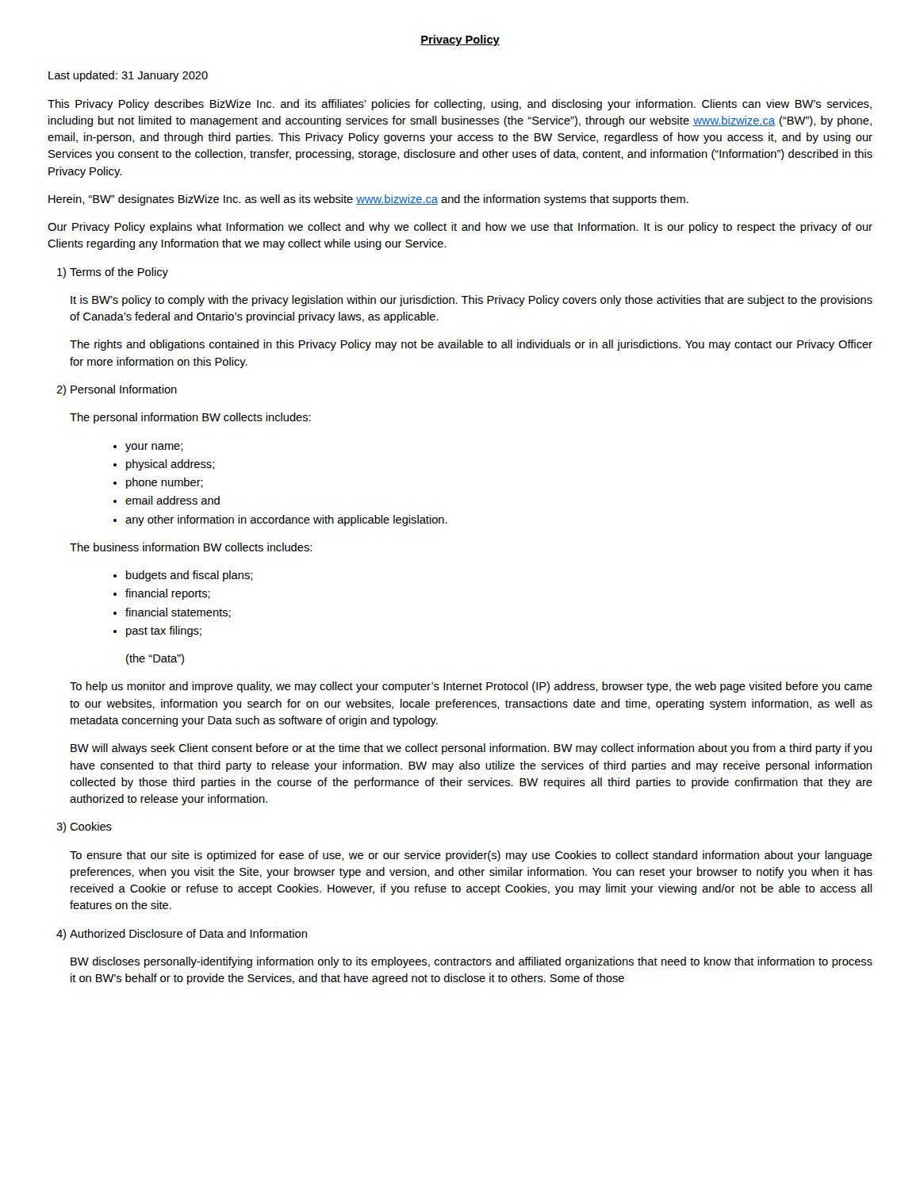Privacy Policy
Last updated: 31 January 2020
This Privacy Policy describes BizWize Inc. and its affiliates’ policies for collecting, using, and disclosing your information. Clients can view BW’s services, including but not limited to management and accounting services for small businesses (the “Service”), through our website www.bizwize.ca (“BW”), by phone, email, in-person, and through third parties. This Privacy Policy governs your access to the BW Service, regardless of how you access it, and by using our Services you consent to the collection, transfer, processing, storage, disclosure and other uses of data, content, and information (“Information”) described in this Privacy Policy.
Herein, “BW” designates BizWize Inc. as well as its website www.bizwize.ca and the information systems that supports them.
Our Privacy Policy explains what Information we collect and why we collect it and how we use that Information. It is our policy to respect the privacy of our Clients regarding any Information that we may collect while using our Service.
Terms of the Policy
It is BW’s policy to comply with the privacy legislation within our jurisdiction. This Privacy Policy covers only those activities that are subject to the provisions of Canada’s federal and Ontario’s provincial privacy laws, as applicable.
The rights and obligations contained in this Privacy Policy may not be available to all individuals or in all jurisdictions. You may contact our Privacy Officer for more information on this Policy.
Personal Information
The personal information BW collects includes:
your name;
physical address;
phone number;
email address and
any other information in accordance with applicable legislation.
The business information BW collects includes:
budgets and fiscal plans;
financial reports;
financial statements;
past tax filings;
(the “Data”)
To help us monitor and improve quality, we may collect your computer’s Internet Protocol (IP) address, browser type, the web page visited before you came to our websites, information you search for on our websites, locale preferences, transactions date and time, operating system information, as well as metadata concerning your Data such as software of origin and typology.
BW will always seek Client consent before or at the time that we collect personal information. BW may collect information about you from a third party if you have consented to that third party to release your information. BW may also utilize the services of third parties and may receive personal information collected by those third parties in the course of the performance of their services. BW requires all third parties to provide confirmation that they are authorized to release your information.
Cookies
To ensure that our site is optimized for ease of use, we or our service provider(s) may use Cookies to collect standard information about your language preferences, when you visit the Site, your browser type and version, and other similar information. You can reset your browser to notify you when it has received a Cookie or refuse to accept Cookies. However, if you refuse to accept Cookies, you may limit your viewing and/or not be able to access all features on the site.
Authorized Disclosure of Data and Information
BW discloses personally-identifying information only to its employees, contractors and affiliated organizations that need to know that information to process it on BW's behalf or to provide the Services, and that have agreed not to disclose it to others. Some of those